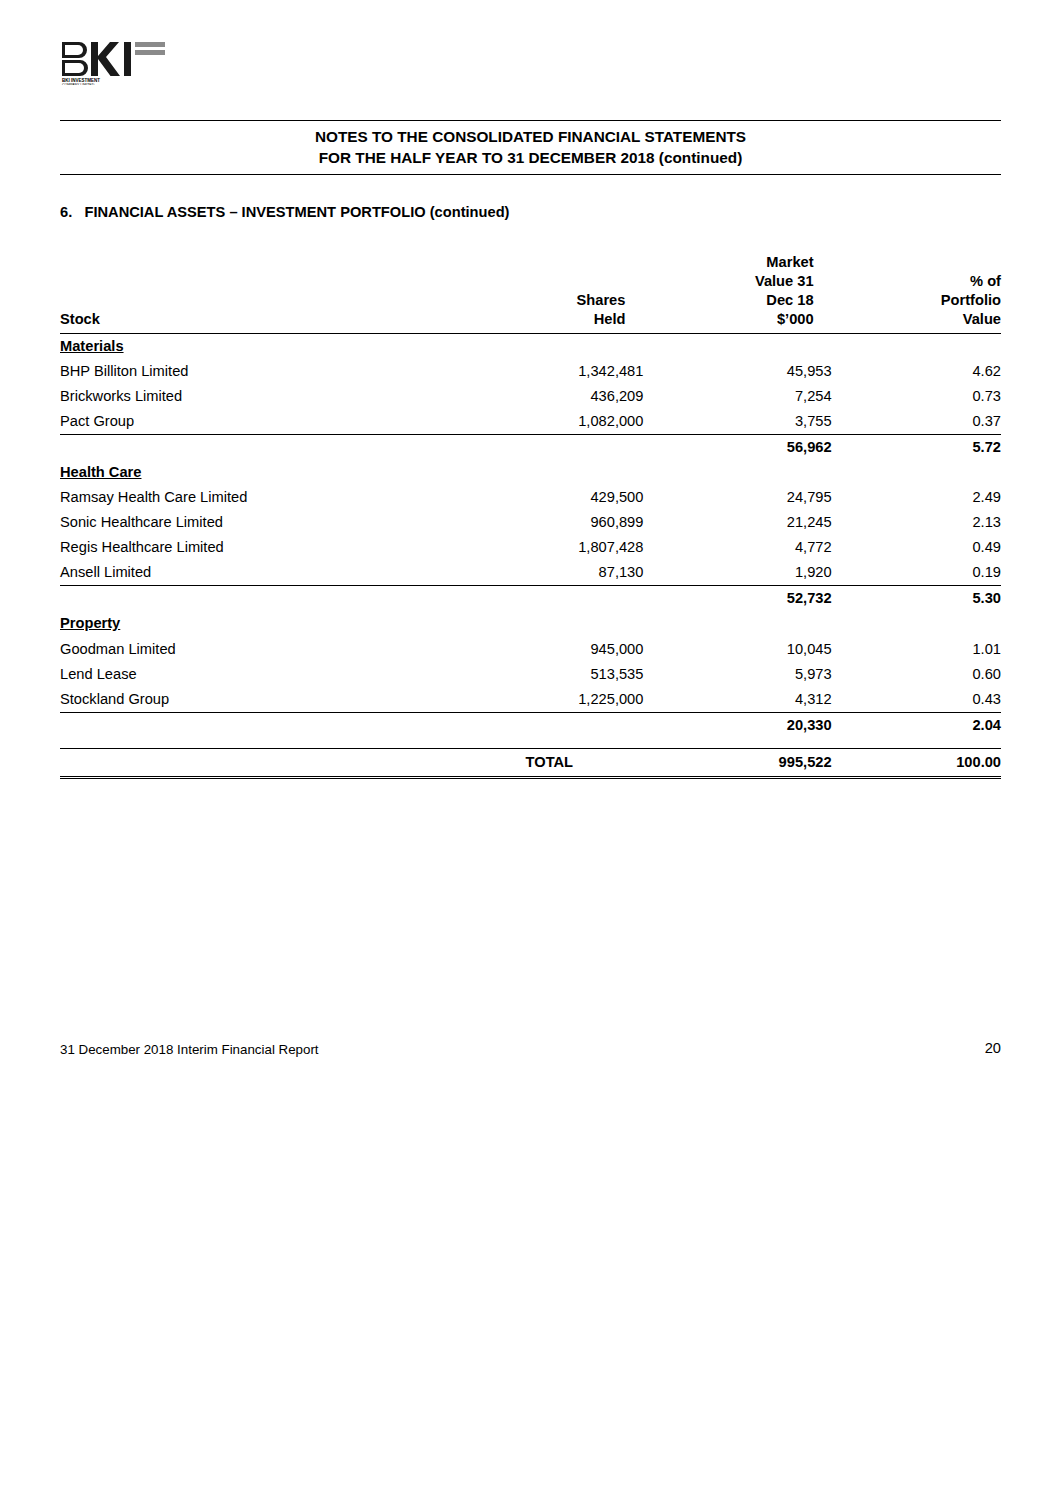BKI INVESTMENT COMPANY LIMITED
NOTES TO THE CONSOLIDATED FINANCIAL STATEMENTS
FOR THE HALF YEAR TO 31 DECEMBER 2018 (continued)
6. FINANCIAL ASSETS – INVESTMENT PORTFOLIO (continued)
| Stock | Shares Held | Market Value 31 Dec 18 $’000 | % of Portfolio Value |
| --- | --- | --- | --- |
| Materials |
| BHP Billiton Limited | 1,342,481 | 45,953 | 4.62 |
| Brickworks Limited | 436,209 | 7,254 | 0.73 |
| Pact Group | 1,082,000 | 3,755 | 0.37 |
| | | 56,962 | 5.72 |
| Health Care |
| Ramsay Health Care Limited | 429,500 | 24,795 | 2.49 |
| Sonic Healthcare Limited | 960,899 | 21,245 | 2.13 |
| Regis Healthcare Limited | 1,807,428 | 4,772 | 0.49 |
| Ansell Limited | 87,130 | 1,920 | 0.19 |
| | | 52,732 | 5.30 |
| Property |
| Goodman Limited | 945,000 | 10,045 | 1.01 |
| Lend Lease | 513,535 | 5,973 | 0.60 |
| Stockland Group | 1,225,000 | 4,312 | 0.43 |
| | | 20,330 | 2.04 |
| | TOTAL | 995,522 | 100.00 |
31 December 2018 Interim Financial Report
20